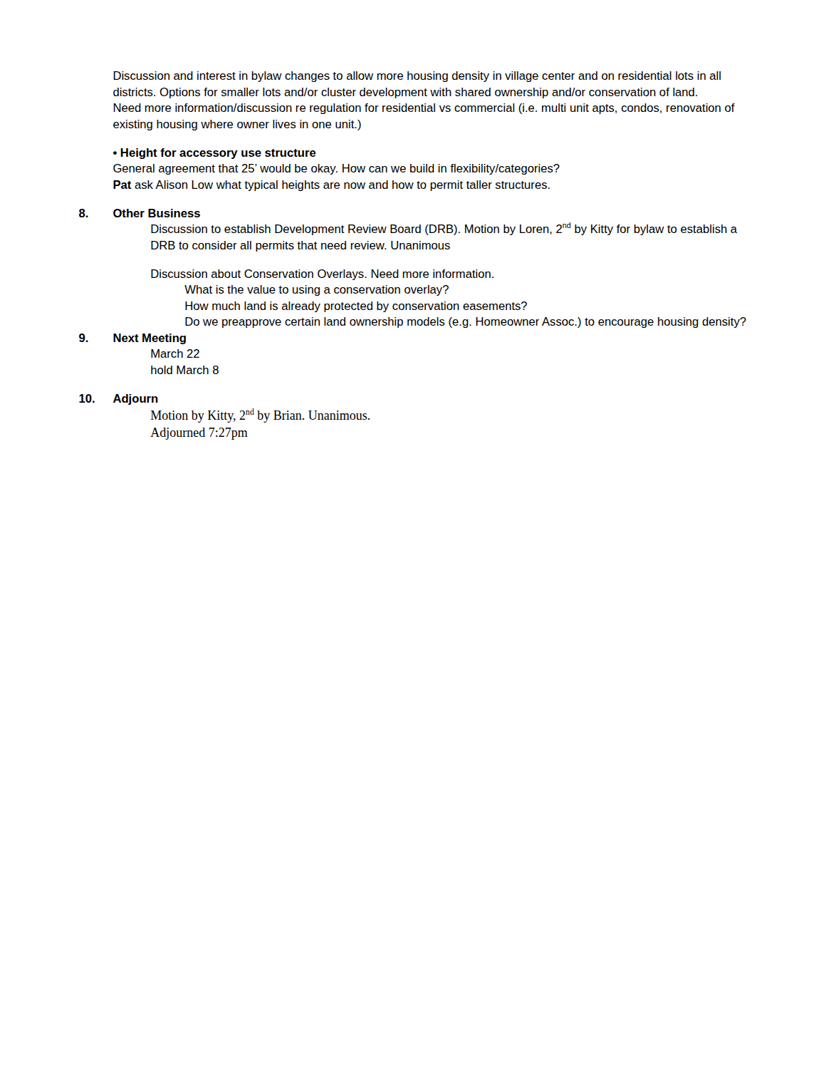Discussion and interest in bylaw changes to allow more housing density in village center and on residential lots in all districts. Options for smaller lots and/or cluster development with shared ownership and/or conservation of land.
Need more information/discussion re regulation for residential vs commercial (i.e. multi unit apts, condos, renovation of existing housing where owner lives in one unit.)
• Height for accessory use structure
General agreement that 25’ would be okay. How can we build in flexibility/categories?
Pat ask Alison Low what typical heights are now and how to permit taller structures.
8.
Other Business
Discussion to establish Development Review Board (DRB). Motion by Loren, 2nd by Kitty for bylaw to establish a DRB to consider all permits that need review. Unanimous
Discussion about Conservation Overlays. Need more information.
What is the value to using a conservation overlay?
How much land is already protected by conservation easements?
Do we preapprove certain land ownership models (e.g. Homeowner Assoc.) to encourage housing density?
9.
Next Meeting
March 22
hold March 8
10.
Adjourn
Motion by Kitty, 2nd by Brian. Unanimous.
Adjourned 7:27pm